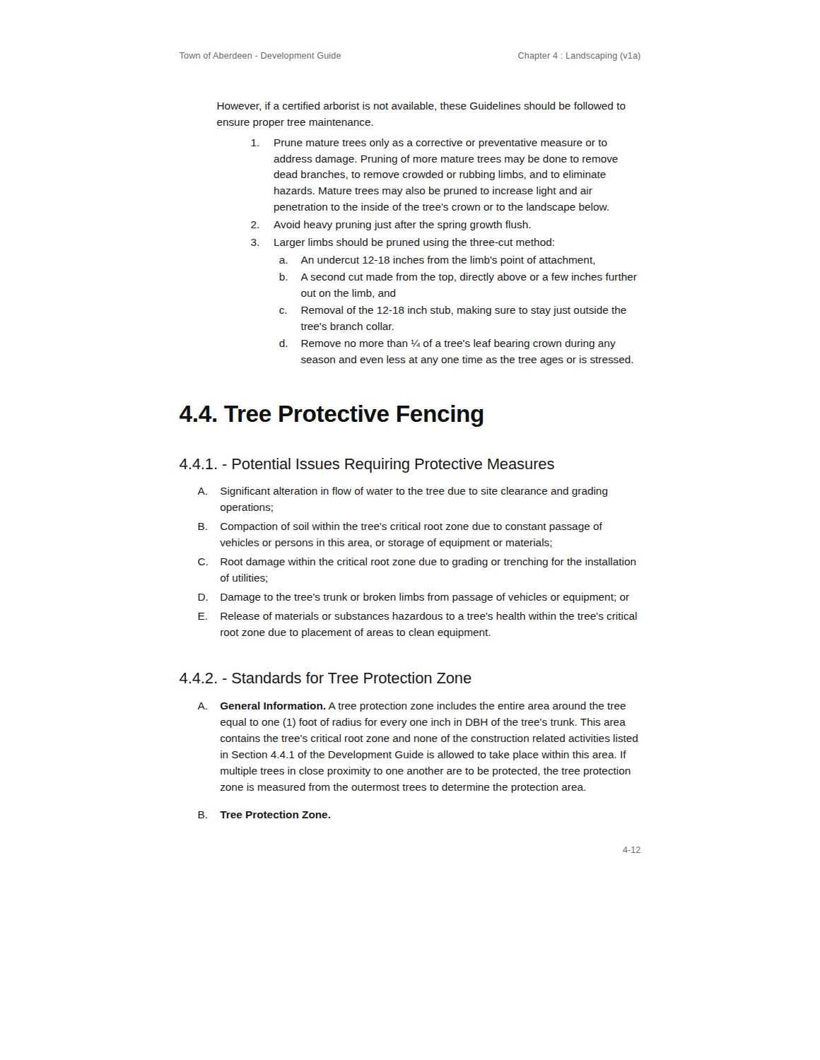Town of Aberdeen - Development Guide Chapter 4 : Landscaping (v1a)
However, if a certified arborist is not available, these Guidelines should be followed to ensure proper tree maintenance.
Prune mature trees only as a corrective or preventative measure or to address damage. Pruning of more mature trees may be done to remove dead branches, to remove crowded or rubbing limbs, and to eliminate hazards. Mature trees may also be pruned to increase light and air penetration to the inside of the tree's crown or to the landscape below.
Avoid heavy pruning just after the spring growth flush.
Larger limbs should be pruned using the three-cut method:
An undercut 12-18 inches from the limb's point of attachment,
A second cut made from the top, directly above or a few inches further out on the limb, and
Removal of the 12-18 inch stub, making sure to stay just outside the tree's branch collar.
Remove no more than ¼ of a tree's leaf bearing crown during any season and even less at any one time as the tree ages or is stressed.
4.4. Tree Protective Fencing
4.4.1. - Potential Issues Requiring Protective Measures
Significant alteration in flow of water to the tree due to site clearance and grading operations;
Compaction of soil within the tree's critical root zone due to constant passage of vehicles or persons in this area, or storage of equipment or materials;
Root damage within the critical root zone due to grading or trenching for the installation of utilities;
Damage to the tree's trunk or broken limbs from passage of vehicles or equipment; or
Release of materials or substances hazardous to a tree's health within the tree's critical root zone due to placement of areas to clean equipment.
4.4.2. - Standards for Tree Protection Zone
General Information. A tree protection zone includes the entire area around the tree equal to one (1) foot of radius for every one inch in DBH of the tree's trunk. This area contains the tree's critical root zone and none of the construction related activities listed in Section 4.4.1 of the Development Guide is allowed to take place within this area. If multiple trees in close proximity to one another are to be protected, the tree protection zone is measured from the outermost trees to determine the protection area.
Tree Protection Zone.
4-12